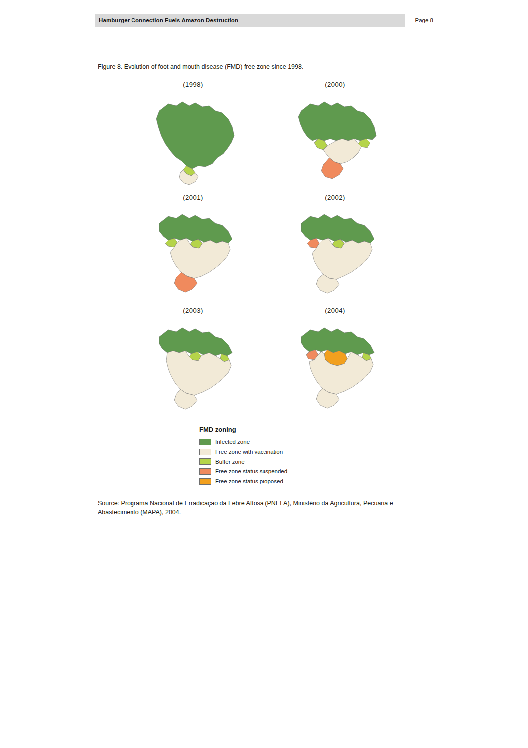Hamburger Connection Fuels Amazon Destruction
Page 8
Figure 8. Evolution of foot and mouth disease (FMD) free zone since 1998.
(1998)
(2000)
(2001)
(2002)
(2003)
(2004)
FMD zoning
Infected zone
Free zone with vaccination
Buffer zone
Free zone status suspended
Free zone status proposed
Source: Programa Nacional de Erradicação da Febre Aftosa (PNEFA), Ministério da Agricultura, Pecuaria e Abastecimento (MAPA), 2004.